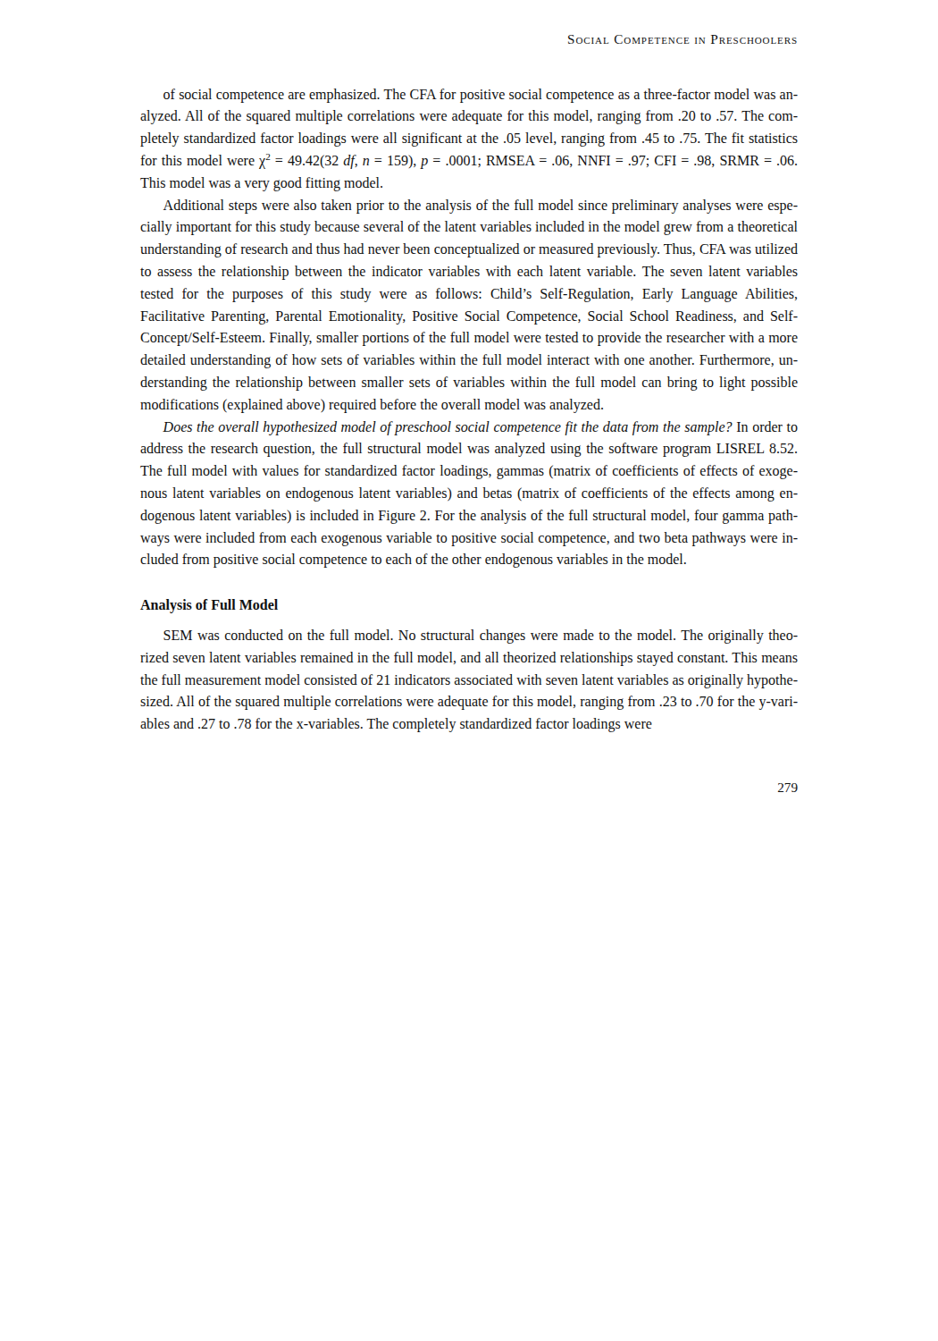Social Competence in Preschoolers
of social competence are emphasized. The CFA for positive social competence as a three-factor model was analyzed. All of the squared multiple correlations were adequate for this model, ranging from .20 to .57. The completely standardized factor loadings were all significant at the .05 level, ranging from .45 to .75. The fit statistics for this model were χ2 = 49.42(32 df, n = 159), p = .0001; RMSEA = .06, NNFI = .97; CFI = .98, SRMR = .06. This model was a very good fitting model.
Additional steps were also taken prior to the analysis of the full model since preliminary analyses were especially important for this study because several of the latent variables included in the model grew from a theoretical understanding of research and thus had never been conceptualized or measured previously. Thus, CFA was utilized to assess the relationship between the indicator variables with each latent variable. The seven latent variables tested for the purposes of this study were as follows: Child’s Self-Regulation, Early Language Abilities, Facilitative Parenting, Parental Emotionality, Positive Social Competence, Social School Readiness, and Self-Concept/Self-Esteem. Finally, smaller portions of the full model were tested to provide the researcher with a more detailed understanding of how sets of variables within the full model interact with one another. Furthermore, understanding the relationship between smaller sets of variables within the full model can bring to light possible modifications (explained above) required before the overall model was analyzed.
Does the overall hypothesized model of preschool social competence fit the data from the sample? In order to address the research question, the full structural model was analyzed using the software program LISREL 8.52. The full model with values for standardized factor loadings, gammas (matrix of coefficients of effects of exogenous latent variables on endogenous latent variables) and betas (matrix of coefficients of the effects among endogenous latent variables) is included in Figure 2. For the analysis of the full structural model, four gamma pathways were included from each exogenous variable to positive social competence, and two beta pathways were included from positive social competence to each of the other endogenous variables in the model.
Analysis of Full Model
SEM was conducted on the full model. No structural changes were made to the model. The originally theorized seven latent variables remained in the full model, and all theorized relationships stayed constant. This means the full measurement model consisted of 21 indicators associated with seven latent variables as originally hypothesized. All of the squared multiple correlations were adequate for this model, ranging from .23 to .70 for the y-variables and .27 to .78 for the x-variables. The completely standardized factor loadings were
279